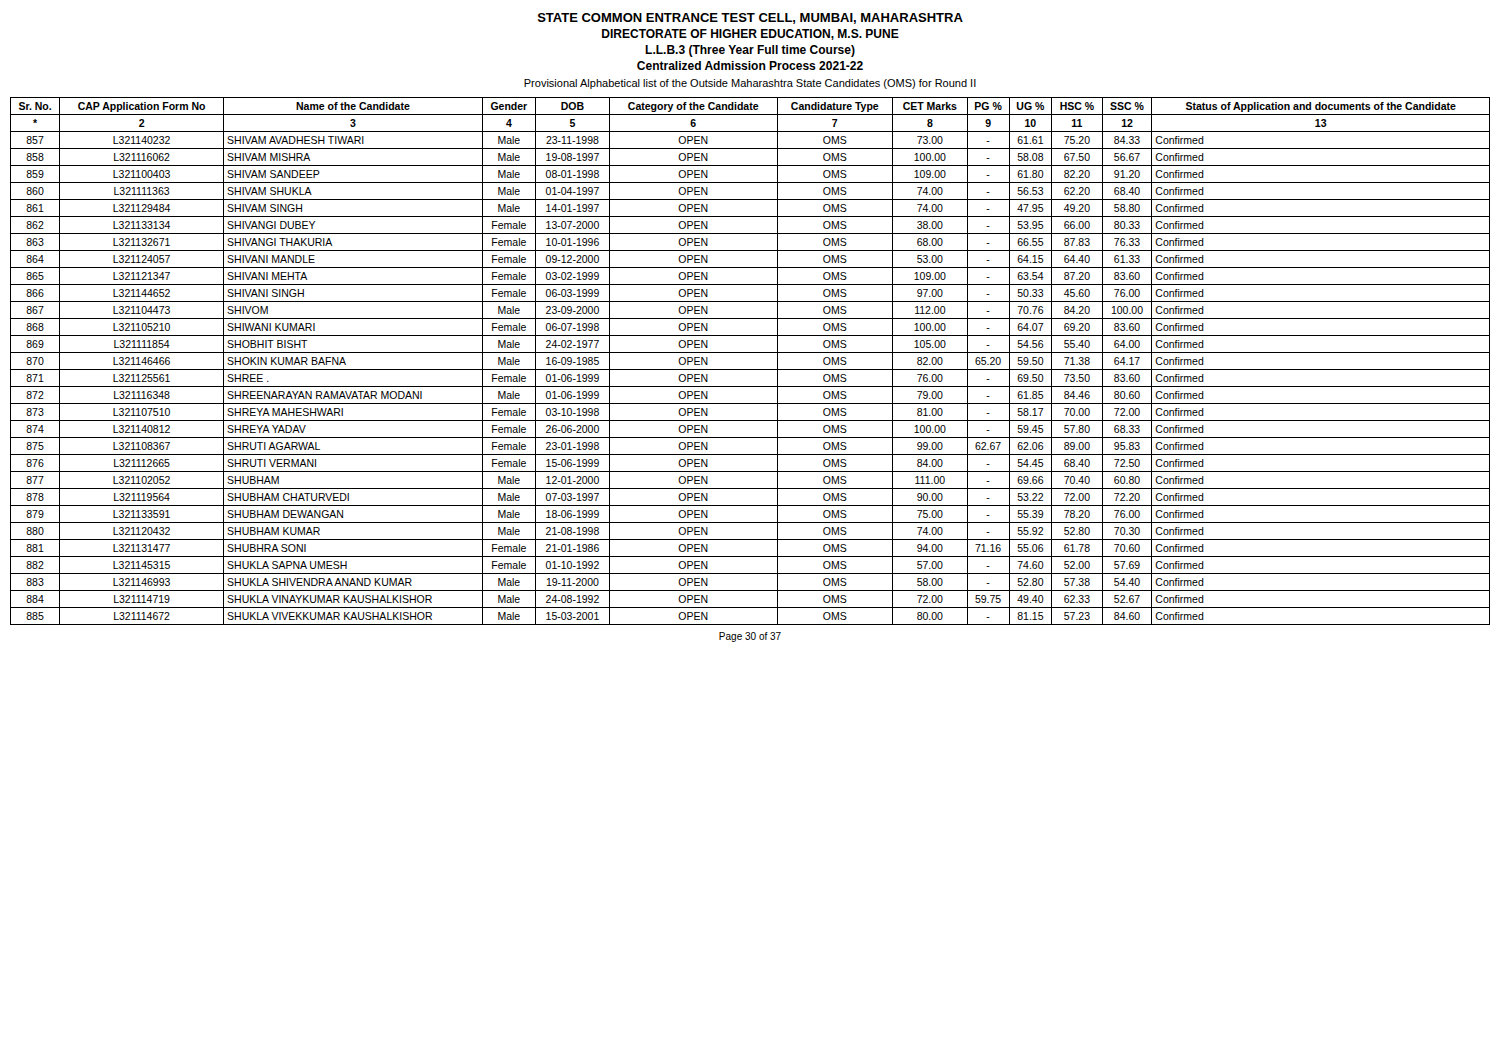STATE COMMON ENTRANCE TEST CELL, MUMBAI, MAHARASHTRA
DIRECTORATE OF HIGHER EDUCATION, M.S. PUNE
L.L.B.3 (Three Year Full time Course)
Centralized Admission Process 2021-22
Provisional Alphabetical list of the Outside Maharashtra State Candidates (OMS) for Round II
| Sr. No. | CAP Application Form No | Name of the Candidate | Gender | DOB | Category of the Candidate | Candidature Type | CET Marks | PG % | UG % | HSC % | SSC % | Status of Application and documents of the Candidate |
| --- | --- | --- | --- | --- | --- | --- | --- | --- | --- | --- | --- | --- |
| * | 2 | 3 | 4 | 5 | 6 | 7 | 8 | 9 | 10 | 11 | 12 | 13 |
| 857 | L321140232 | SHIVAM AVADHESH TIWARI | Male | 23-11-1998 | OPEN | OMS | 73.00 | - | 61.61 | 75.20 | 84.33 | Confirmed |
| 858 | L321116062 | SHIVAM MISHRA | Male | 19-08-1997 | OPEN | OMS | 100.00 | - | 58.08 | 67.50 | 56.67 | Confirmed |
| 859 | L321100403 | SHIVAM SANDEEP | Male | 08-01-1998 | OPEN | OMS | 109.00 | - | 61.80 | 82.20 | 91.20 | Confirmed |
| 860 | L321111363 | SHIVAM SHUKLA | Male | 01-04-1997 | OPEN | OMS | 74.00 | - | 56.53 | 62.20 | 68.40 | Confirmed |
| 861 | L321129484 | SHIVAM SINGH | Male | 14-01-1997 | OPEN | OMS | 74.00 | - | 47.95 | 49.20 | 58.80 | Confirmed |
| 862 | L321133134 | SHIVANGI DUBEY | Female | 13-07-2000 | OPEN | OMS | 38.00 | - | 53.95 | 66.00 | 80.33 | Confirmed |
| 863 | L321132671 | SHIVANGI THAKURIA | Female | 10-01-1996 | OPEN | OMS | 68.00 | - | 66.55 | 87.83 | 76.33 | Confirmed |
| 864 | L321124057 | SHIVANI MANDLE | Female | 09-12-2000 | OPEN | OMS | 53.00 | - | 64.15 | 64.40 | 61.33 | Confirmed |
| 865 | L321121347 | SHIVANI MEHTA | Female | 03-02-1999 | OPEN | OMS | 109.00 | - | 63.54 | 87.20 | 83.60 | Confirmed |
| 866 | L321144652 | SHIVANI SINGH | Female | 06-03-1999 | OPEN | OMS | 97.00 | - | 50.33 | 45.60 | 76.00 | Confirmed |
| 867 | L321104473 | SHIVOM | Male | 23-09-2000 | OPEN | OMS | 112.00 | - | 70.76 | 84.20 | 100.00 | Confirmed |
| 868 | L321105210 | SHIWANI KUMARI | Female | 06-07-1998 | OPEN | OMS | 100.00 | - | 64.07 | 69.20 | 83.60 | Confirmed |
| 869 | L321111854 | SHOBHIT BISHT | Male | 24-02-1977 | OPEN | OMS | 105.00 | - | 54.56 | 55.40 | 64.00 | Confirmed |
| 870 | L321146466 | SHOKIN KUMAR BAFNA | Male | 16-09-1985 | OPEN | OMS | 82.00 | 65.20 | 59.50 | 71.38 | 64.17 | Confirmed |
| 871 | L321125561 | SHREE . | Female | 01-06-1999 | OPEN | OMS | 76.00 | - | 69.50 | 73.50 | 83.60 | Confirmed |
| 872 | L321116348 | SHREENARAYAN RAMAVATAR MODANI | Male | 01-06-1999 | OPEN | OMS | 79.00 | - | 61.85 | 84.46 | 80.60 | Confirmed |
| 873 | L321107510 | SHREYA MAHESHWARI | Female | 03-10-1998 | OPEN | OMS | 81.00 | - | 58.17 | 70.00 | 72.00 | Confirmed |
| 874 | L321140812 | SHREYA YADAV | Female | 26-06-2000 | OPEN | OMS | 100.00 | - | 59.45 | 57.80 | 68.33 | Confirmed |
| 875 | L321108367 | SHRUTI AGARWAL | Female | 23-01-1998 | OPEN | OMS | 99.00 | 62.67 | 62.06 | 89.00 | 95.83 | Confirmed |
| 876 | L321112665 | SHRUTI VERMANI | Female | 15-06-1999 | OPEN | OMS | 84.00 | - | 54.45 | 68.40 | 72.50 | Confirmed |
| 877 | L321102052 | SHUBHAM | Male | 12-01-2000 | OPEN | OMS | 111.00 | - | 69.66 | 70.40 | 60.80 | Confirmed |
| 878 | L321119564 | SHUBHAM CHATURVEDI | Male | 07-03-1997 | OPEN | OMS | 90.00 | - | 53.22 | 72.00 | 72.20 | Confirmed |
| 879 | L321133591 | SHUBHAM DEWANGAN | Male | 18-06-1999 | OPEN | OMS | 75.00 | - | 55.39 | 78.20 | 76.00 | Confirmed |
| 880 | L321120432 | SHUBHAM KUMAR | Male | 21-08-1998 | OPEN | OMS | 74.00 | - | 55.92 | 52.80 | 70.30 | Confirmed |
| 881 | L321131477 | SHUBHRA SONI | Female | 21-01-1986 | OPEN | OMS | 94.00 | 71.16 | 55.06 | 61.78 | 70.60 | Confirmed |
| 882 | L321145315 | SHUKLA SAPNA UMESH | Female | 01-10-1992 | OPEN | OMS | 57.00 | - | 74.60 | 52.00 | 57.69 | Confirmed |
| 883 | L321146993 | SHUKLA SHIVENDRA ANAND KUMAR | Male | 19-11-2000 | OPEN | OMS | 58.00 | - | 52.80 | 57.38 | 54.40 | Confirmed |
| 884 | L321114719 | SHUKLA VINAYKUMAR KAUSHALKISHOR | Male | 24-08-1992 | OPEN | OMS | 72.00 | 59.75 | 49.40 | 62.33 | 52.67 | Confirmed |
| 885 | L321114672 | SHUKLA VIVEKKUMAR KAUSHALKISHOR | Male | 15-03-2001 | OPEN | OMS | 80.00 | - | 81.15 | 57.23 | 84.60 | Confirmed |
Page 30 of 37